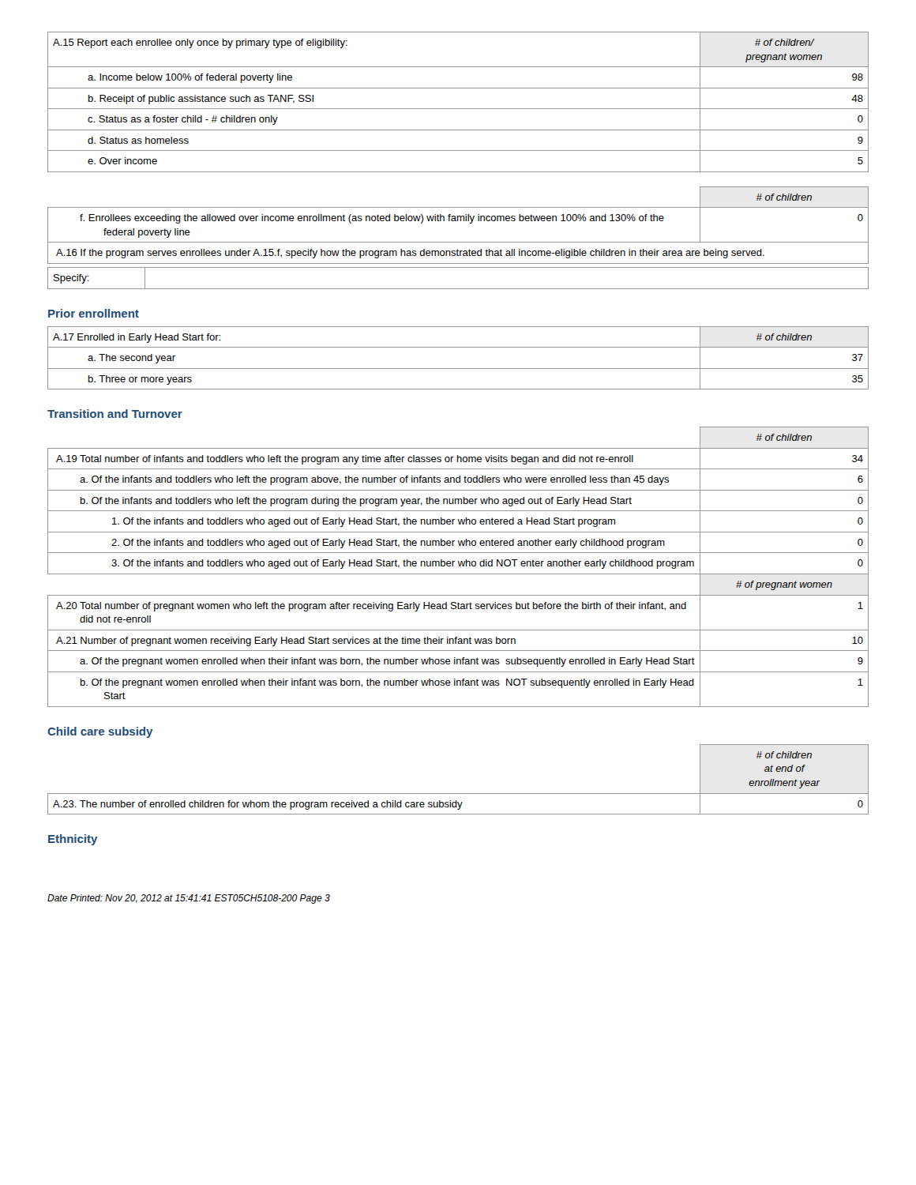| A.15 Report each enrollee only once by primary type of eligibility: | # of children/ pregnant women |
| a. Income below 100% of federal poverty line | 98 |
| b. Receipt of public assistance such as TANF, SSI | 48 |
| c. Status as a foster child - # children only | 0 |
| d. Status as homeless | 9 |
| e. Over income | 5 |
| | # of children |
| f. Enrollees exceeding the allowed over income enrollment (as noted below) with family incomes between 100% and 130% of the federal poverty line | 0 |
| A.16 If the program serves enrollees under A.15.f, specify how the program has demonstrated that all income-eligible children in their area are being served. |
| Specify: | |
Prior enrollment
| A.17 Enrolled in Early Head Start for: | # of children |
| a. The second year | 37 |
| b. Three or more years | 35 |
Transition and Turnover
| | # of children |
| A.19 Total number of infants and toddlers who left the program any time after classes or home visits began and did not re-enroll | 34 |
| a. Of the infants and toddlers who left the program above, the number of infants and toddlers who were enrolled less than 45 days | 6 |
| b. Of the infants and toddlers who left the program during the program year, the number who aged out of Early Head Start | 0 |
| 1. Of the infants and toddlers who aged out of Early Head Start, the number who entered a Head Start program | 0 |
| 2. Of the infants and toddlers who aged out of Early Head Start, the number who entered another early childhood program | 0 |
| 3. Of the infants and toddlers who aged out of Early Head Start, the number who did NOT enter another early childhood program | 0 |
| | # of pregnant women |
| A.20 Total number of pregnant women who left the program after receiving Early Head Start services but before the birth of their infant, and did not re-enroll | 1 |
| A.21 Number of pregnant women receiving Early Head Start services at the time their infant was born | 10 |
| a. Of the pregnant women enrolled when their infant was born, the number whose infant was subsequently enrolled in Early Head Start | 9 |
| b. Of the pregnant women enrolled when their infant was born, the number whose infant was NOT subsequently enrolled in Early Head Start | 1 |
Child care subsidy
| | # of children at end of enrollment year |
| A.23. The number of enrolled children for whom the program received a child care subsidy | 0 |
Ethnicity
Date Printed: Nov 20, 2012 at 15:41:41 EST05CH5108-200 Page 3